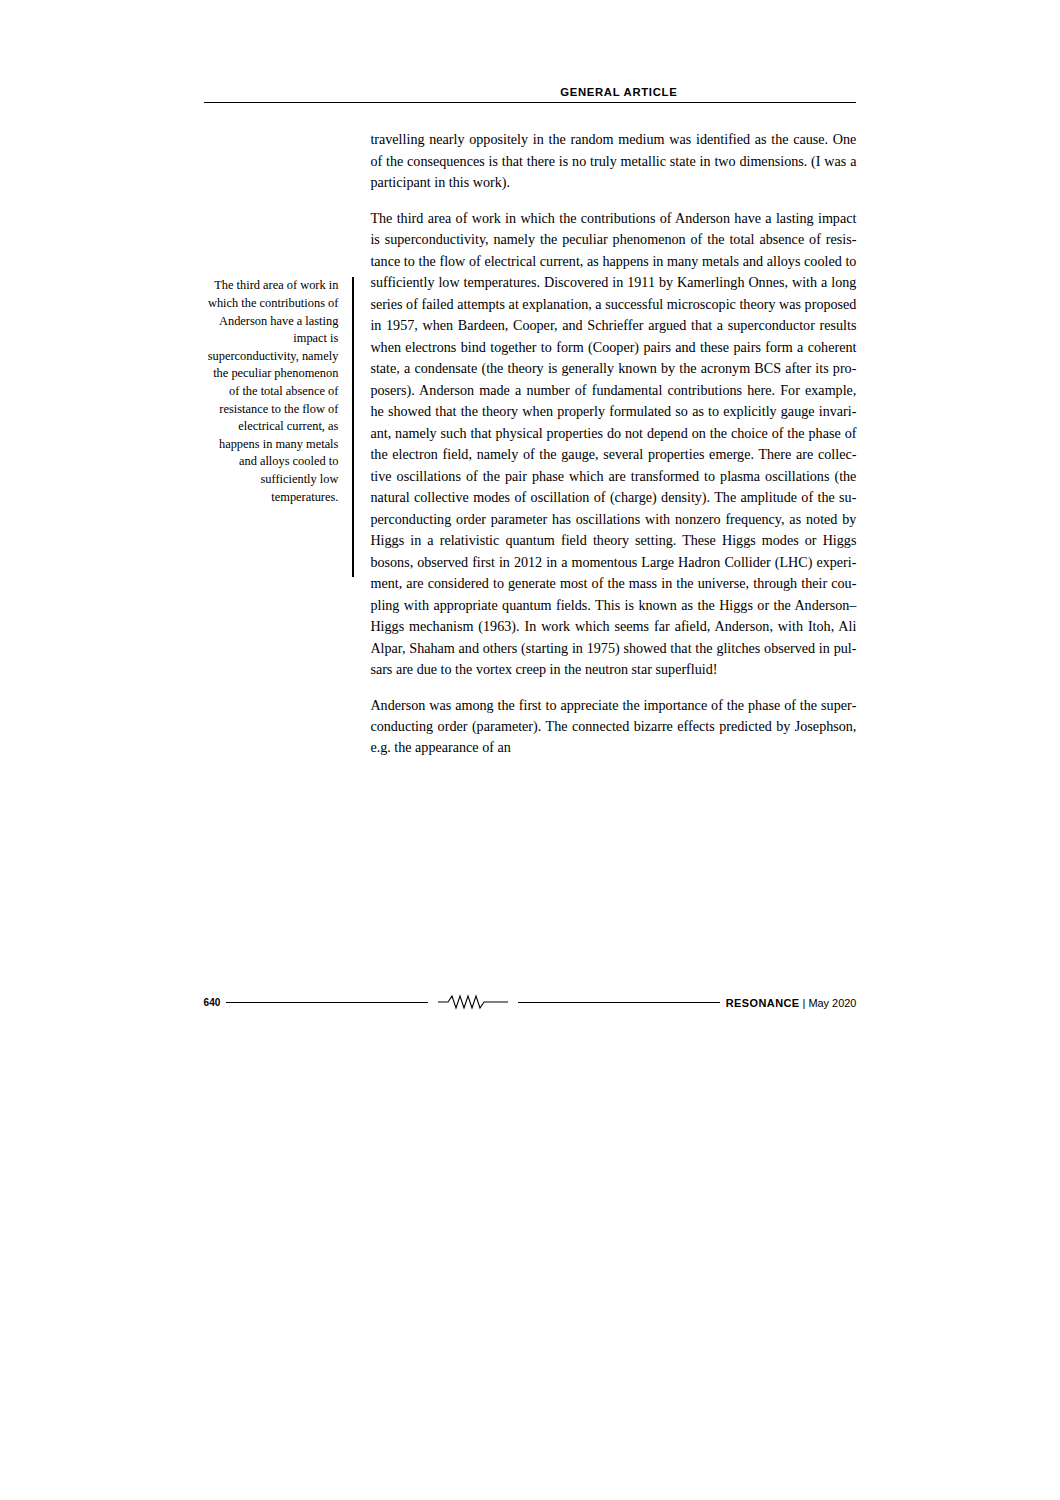GENERAL ARTICLE
The third area of work in which the contributions of Anderson have a lasting impact is superconductivity, namely the peculiar phenomenon of the total absence of resistance to the flow of electrical current, as happens in many metals and alloys cooled to sufficiently low temperatures.
travelling nearly oppositely in the random medium was identified as the cause. One of the consequences is that there is no truly metallic state in two dimensions. (I was a participant in this work).
The third area of work in which the contributions of Anderson have a lasting impact is superconductivity, namely the peculiar phenomenon of the total absence of resistance to the flow of electrical current, as happens in many metals and alloys cooled to sufficiently low temperatures. Discovered in 1911 by Kamerlingh Onnes, with a long series of failed attempts at explanation, a successful microscopic theory was proposed in 1957, when Bardeen, Cooper, and Schrieffer argued that a superconductor results when electrons bind together to form (Cooper) pairs and these pairs form a coherent state, a condensate (the theory is generally known by the acronym BCS after its proposers). Anderson made a number of fundamental contributions here. For example, he showed that the theory when properly formulated so as to explicitly gauge invariant, namely such that physical properties do not depend on the choice of the phase of the electron field, namely of the gauge, several properties emerge. There are collective oscillations of the pair phase which are transformed to plasma oscillations (the natural collective modes of oscillation of (charge) density). The amplitude of the superconducting order parameter has oscillations with nonzero frequency, as noted by Higgs in a relativistic quantum field theory setting. These Higgs modes or Higgs bosons, observed first in 2012 in a momentous Large Hadron Collider (LHC) experiment, are considered to generate most of the mass in the universe, through their coupling with appropriate quantum fields. This is known as the Higgs or the Anderson–Higgs mechanism (1963). In work which seems far afield, Anderson, with Itoh, Ali Alpar, Shaham and others (starting in 1975) showed that the glitches observed in pulsars are due to the vortex creep in the neutron star superfluid!
Anderson was among the first to appreciate the importance of the phase of the superconducting order (parameter). The connected bizarre effects predicted by Josephson, e.g. the appearance of an
640 RESONANCE | May 2020